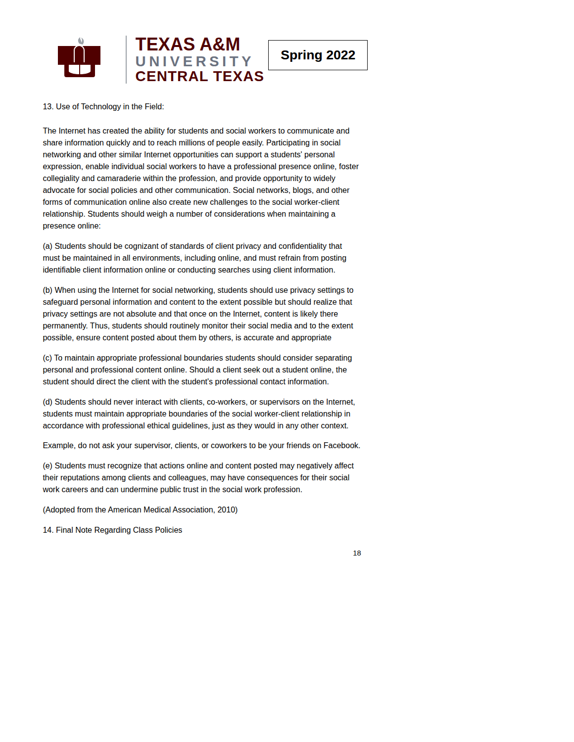TEXAS A&M
UNIVERSITY
CENTRAL TEXAS
Spring 2022
13. Use of Technology in the Field:
The Internet has created the ability for students and social workers to communicate and share information quickly and to reach millions of people easily. Participating in social networking and other similar Internet opportunities can support a students' personal expression, enable individual social workers to have a professional presence online, foster collegiality and camaraderie within the profession, and provide opportunity to widely advocate for social policies and other communication. Social networks, blogs, and other forms of communication online also create new challenges to the social worker-client relationship. Students should weigh a number of considerations when maintaining a presence online:
(a) Students should be cognizant of standards of client privacy and confidentiality that must be maintained in all environments, including online, and must refrain from posting identifiable client information online or conducting searches using client information.
(b) When using the Internet for social networking, students should use privacy settings to safeguard personal information and content to the extent possible but should realize that privacy settings are not absolute and that once on the Internet, content is likely there permanently. Thus, students should routinely monitor their social media and to the extent possible, ensure content posted about them by others, is accurate and appropriate
(c) To maintain appropriate professional boundaries students should consider separating personal and professional content online. Should a client seek out a student online, the student should direct the client with the student's professional contact information.
(d) Students should never interact with clients, co-workers, or supervisors on the Internet, students must maintain appropriate boundaries of the social worker-client relationship in accordance with professional ethical guidelines, just as they would in any other context.
Example, do not ask your supervisor, clients, or coworkers to be your friends on Facebook.
(e) Students must recognize that actions online and content posted may negatively affect their reputations among clients and colleagues, may have consequences for their social work careers and can undermine public trust in the social work profession.
(Adopted from the American Medical Association, 2010)
14. Final Note Regarding Class Policies
18